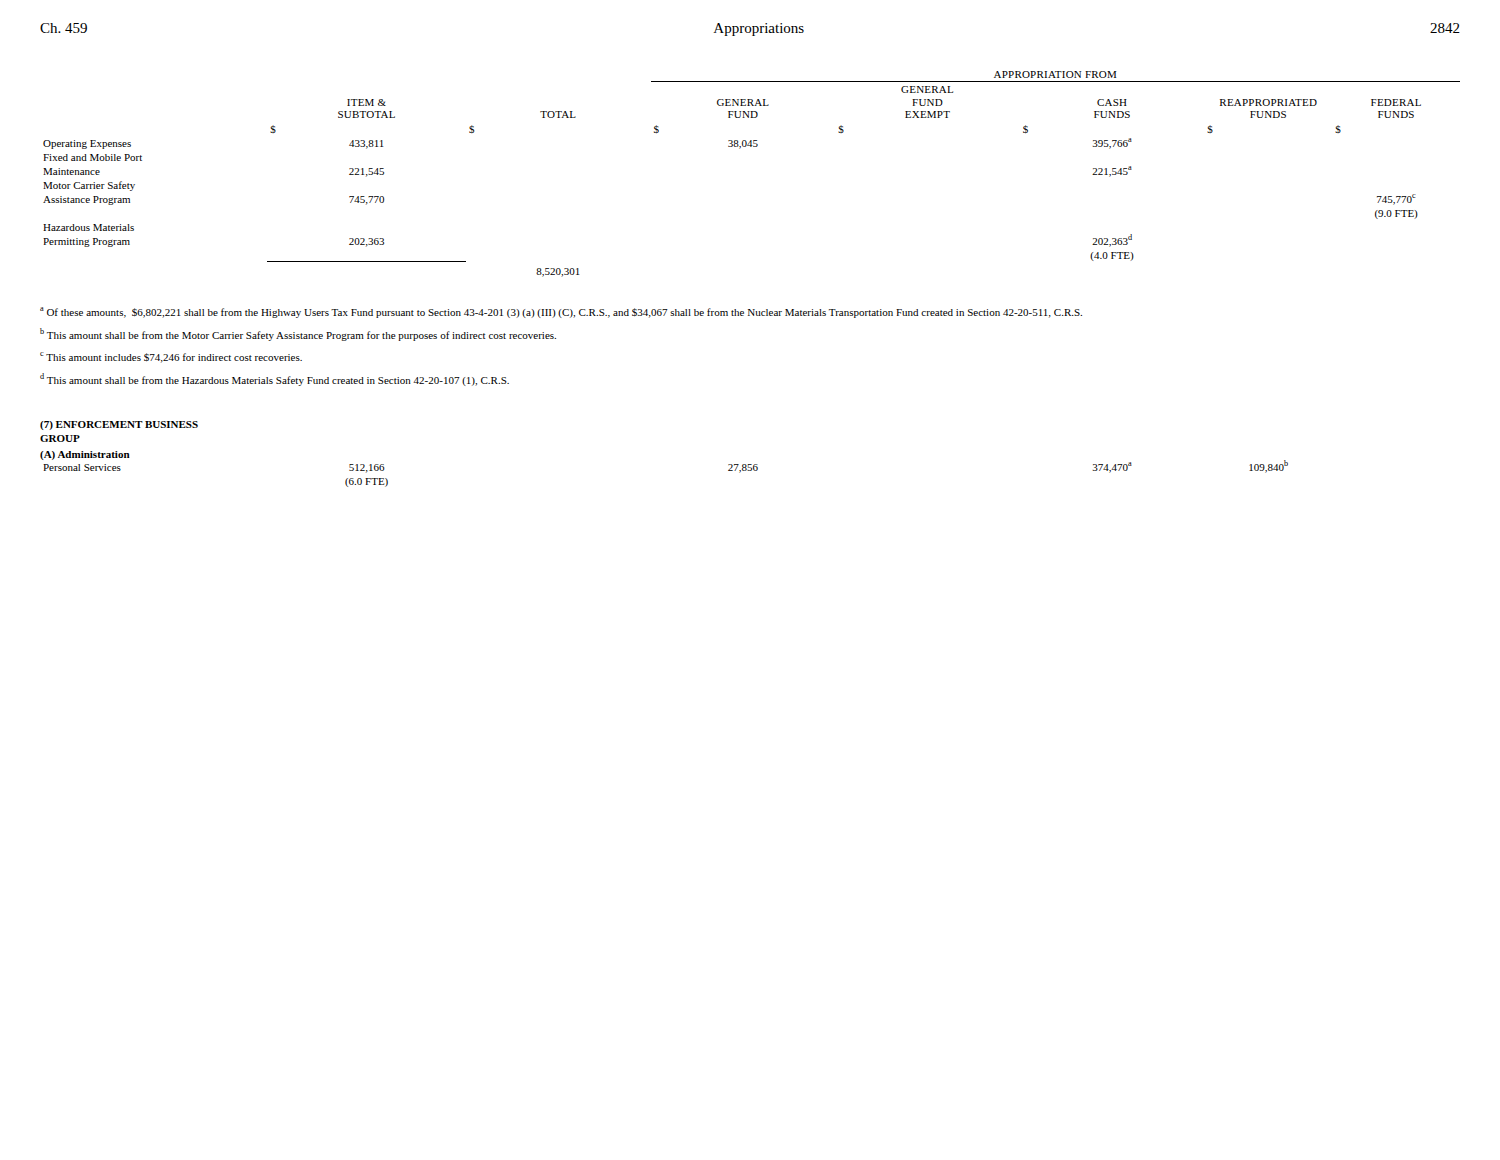Ch. 459
Appropriations
2842
| | APPROPRIATION FROM |
| | ITEM & SUBTOTAL | TOTAL | GENERAL FUND | GENERAL FUND EXEMPT | CASH FUNDS | REAPPROPRIATED FUNDS | FEDERAL FUNDS |
| | $ | | $ | | $ | | $ | | $ | | $ | $ |
| Operating Expenses | 433,811 | | 38,045 | | 395,766 a | | |
| Fixed and Mobile Port | | | | | | | |
| Maintenance | 221,545 | | | | 221,545 a | | |
| Motor Carrier Safety | | | | | | | |
| Assistance Program | 745,770 | | | | | | 745,770 c |
| | | | | | | | (9.0 FTE) |
| Hazardous Materials | | | | | | | |
| Permitting Program | 202,363 | | | | 202,363 d | | |
| | | | | | (4.0 FTE) | | |
| | | 8,520,301 | | | | | |
a Of these amounts, $6,802,221 shall be from the Highway Users Tax Fund pursuant to Section 43-4-201 (3) (a) (III) (C), C.R.S., and $34,067 shall be from the Nuclear Materials Transportation Fund created in Section 42-20-511, C.R.S.
b This amount shall be from the Motor Carrier Safety Assistance Program for the purposes of indirect cost recoveries.
c This amount includes $74,246 for indirect cost recoveries.
d This amount shall be from the Hazardous Materials Safety Fund created in Section 42-20-107 (1), C.R.S.
(7) ENFORCEMENT BUSINESS
GROUP
(A) Administration
| Personal Services | 512,166 | | 27,856 | | 374,470 a | 109,840 b | |
| | (6.0 FTE) | | | | | | |